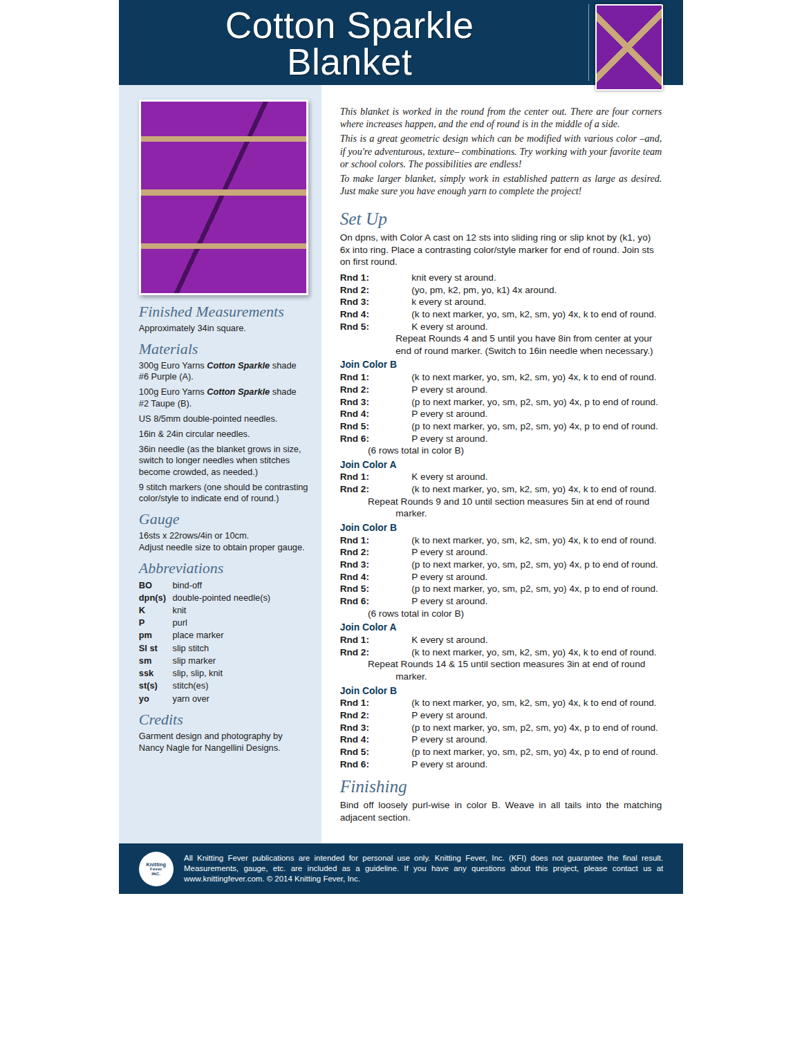Cotton Sparkle
Blanket
Finished Measurements
Approximately 34in square.
Materials
300g Euro Yarns Cotton Sparkle shade #6 Purple (A).
100g Euro Yarns Cotton Sparkle shade #2 Taupe (B).
US 8/5mm double-pointed needles.
16in & 24in circular needles.
36in needle (as the blanket grows in size, switch to longer needles when stitches become crowded, as needed.)
9 stitch markers (one should be contrasting color/style to indicate end of round.)
Gauge
16sts x 22rows/4in or 10cm.
Adjust needle size to obtain proper gauge.
Abbreviations
| BO | bind-off |
| dpn(s) | double-pointed needle(s) |
| K | knit |
| P | purl |
| pm | place marker |
| Sl st | slip stitch |
| sm | slip marker |
| ssk | slip, slip, knit |
| st(s) | stitch(es) |
| yo | yarn over |
Credits
Garment design and photography by Nancy Nagle for Nangellini Designs.
This blanket is worked in the round from the center out. There are four corners where increases happen, and the end of round is in the middle of a side.
This is a great geometric design which can be modified with various color –and, if you're adventurous, texture– combinations. Try working with your favorite team or school colors. The possibilities are endless!
To make larger blanket, simply work in established pattern as large as desired. Just make sure you have enough yarn to complete the project!
Set Up
On dpns, with Color A cast on 12 sts into sliding ring or slip knot by (k1, yo) 6x into ring. Place a contrasting color/style marker for end of round. Join sts on first round.
Rnd 1: knit every st around.
Rnd 2: (yo, pm, k2, pm, yo, k1) 4x around.
Rnd 3: k every st around.
Rnd 4: (k to next marker, yo, sm, k2, sm, yo) 4x, k to end of round.
Rnd 5: K every st around.
Repeat Rounds 4 and 5 until you have 8in from center at your end of round marker. (Switch to 16in needle when necessary.)
Join Color B
Rnd 1: (k to next marker, yo, sm, k2, sm, yo) 4x, k to end of round.
Rnd 2: P every st around.
Rnd 3: (p to next marker, yo, sm, p2, sm, yo) 4x, p to end of round.
Rnd 4: P every st around.
Rnd 5: (p to next marker, yo, sm, p2, sm, yo) 4x, p to end of round.
Rnd 6: P every st around.
(6 rows total in color B)
Join Color A
Rnd 1: K every st around.
Rnd 2: (k to next marker, yo, sm, k2, sm, yo) 4x, k to end of round.
Repeat Rounds 9 and 10 until section measures 5in at end of round marker.
Join Color B
Rnd 1: (k to next marker, yo, sm, k2, sm, yo) 4x, k to end of round.
Rnd 2: P every st around.
Rnd 3: (p to next marker, yo, sm, p2, sm, yo) 4x, p to end of round.
Rnd 4: P every st around.
Rnd 5: (p to next marker, yo, sm, p2, sm, yo) 4x, p to end of round.
Rnd 6: P every st around.
(6 rows total in color B)
Join Color A
Rnd 1: K every st around.
Rnd 2: (k to next marker, yo, sm, k2, sm, yo) 4x, k to end of round.
Repeat Rounds 14 & 15 until section measures 3in at end of round marker.
Join Color B
Rnd 1: (k to next marker, yo, sm, k2, sm, yo) 4x, k to end of round.
Rnd 2: P every st around.
Rnd 3: (p to next marker, yo, sm, p2, sm, yo) 4x, p to end of round.
Rnd 4: P every st around.
Rnd 5: (p to next marker, yo, sm, p2, sm, yo) 4x, p to end of round.
Rnd 6: P every st around.
Finishing
Bind off loosely purl-wise in color B. Weave in all tails into the matching adjacent section.
Knitting Fever INC.
All Knitting Fever publications are intended for personal use only. Knitting Fever, Inc. (KFI) does not guarantee the final result. Measurements, gauge, etc. are included as a guideline. If you have any questions about this project, please contact us at www.knittingfever.com. © 2014 Knitting Fever, Inc.